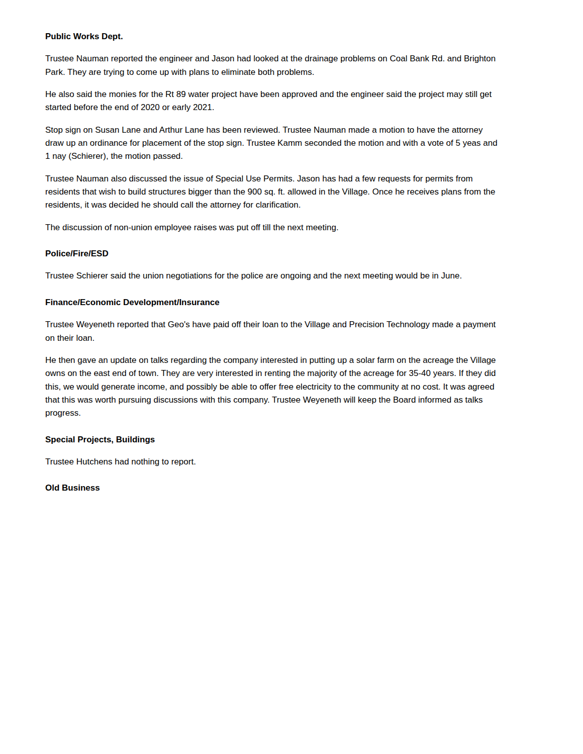Public Works Dept.
Trustee Nauman reported the engineer and Jason had looked at the drainage problems on Coal Bank Rd. and Brighton Park. They are trying to come up with plans to eliminate both problems.
He also said the monies for the Rt 89 water project have been approved and the engineer said the project may still get started before the end of 2020 or early 2021.
Stop sign on Susan Lane and Arthur Lane has been reviewed. Trustee Nauman made a motion to have the attorney draw up an ordinance for placement of the stop sign. Trustee Kamm seconded the motion and with a vote of 5 yeas and 1 nay (Schierer), the motion passed.
Trustee Nauman also discussed the issue of Special Use Permits. Jason has had a few requests for permits from residents that wish to build structures bigger than the 900 sq. ft. allowed in the Village. Once he receives plans from the residents, it was decided he should call the attorney for clarification.
The discussion of non-union employee raises was put off till the next meeting.
Police/Fire/ESD
Trustee Schierer said the union negotiations for the police are ongoing and the next meeting would be in June.
Finance/Economic Development/Insurance
Trustee Weyeneth reported that Geo's have paid off their loan to the Village and Precision Technology made a payment on their loan.
He then gave an update on talks regarding the company interested in putting up a solar farm on the acreage the Village owns on the east end of town. They are very interested in renting the majority of the acreage for 35-40 years. If they did this, we would generate income, and possibly be able to offer free electricity to the community at no cost. It was agreed that this was worth pursuing discussions with this company. Trustee Weyeneth will keep the Board informed as talks progress.
Special Projects, Buildings
Trustee Hutchens had nothing to report.
Old Business